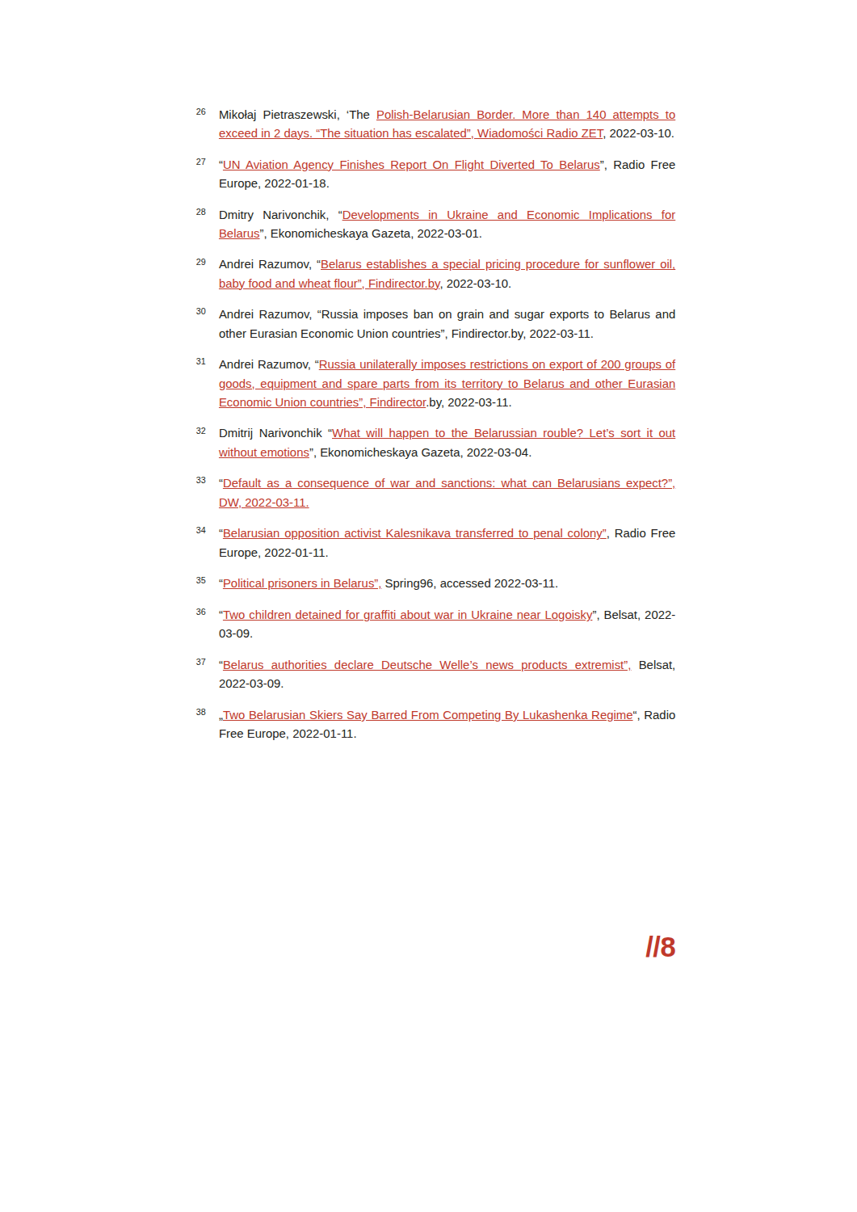26 Mikołaj Pietraszewski, ‘The Polish-Belarusian Border. More than 140 attempts to exceed in 2 days. “The situation has escalated”, Wiadomości Radio ZET, 2022-03-10.
27 “UN Aviation Agency Finishes Report On Flight Diverted To Belarus”, Radio Free Europe, 2022-01-18.
28 Dmitry Narivonchik, “Developments in Ukraine and Economic Implications for Belarus”, Ekonomicheskaya Gazeta, 2022-03-01.
29 Andrei Razumov, “Belarus establishes a special pricing procedure for sunflower oil, baby food and wheat flour”, Findirector.by, 2022-03-10.
30 Andrei Razumov, “Russia imposes ban on grain and sugar exports to Belarus and other Eurasian Economic Union countries”, Findirector.by, 2022-03-11.
31 Andrei Razumov, “Russia unilaterally imposes restrictions on export of 200 groups of goods, equipment and spare parts from its territory to Belarus and other Eurasian Economic Union countries”, Findirector.by, 2022-03-11.
32 Dmitrij Narivonchik “What will happen to the Belarussian rouble? Let’s sort it out without emotions”, Ekonomicheskaya Gazeta, 2022-03-04.
33 “Default as a consequence of war and sanctions: what can Belarusians expect?”, DW, 2022-03-11.
34 “Belarusian opposition activist Kalesnikava transferred to penal colony”, Radio Free Europe, 2022-01-11.
35 “Political prisoners in Belarus”, Spring96, accessed 2022-03-11.
36 “Two children detained for graffiti about war in Ukraine near Logoisky”, Belsat, 2022-03-09.
37 “Belarus authorities declare Deutsche Welle’s news products extremist”, Belsat, 2022-03-09.
38 „Two Belarusian Skiers Say Barred From Competing By Lukashenka Regime“, Radio Free Europe, 2022-01-11.
//8